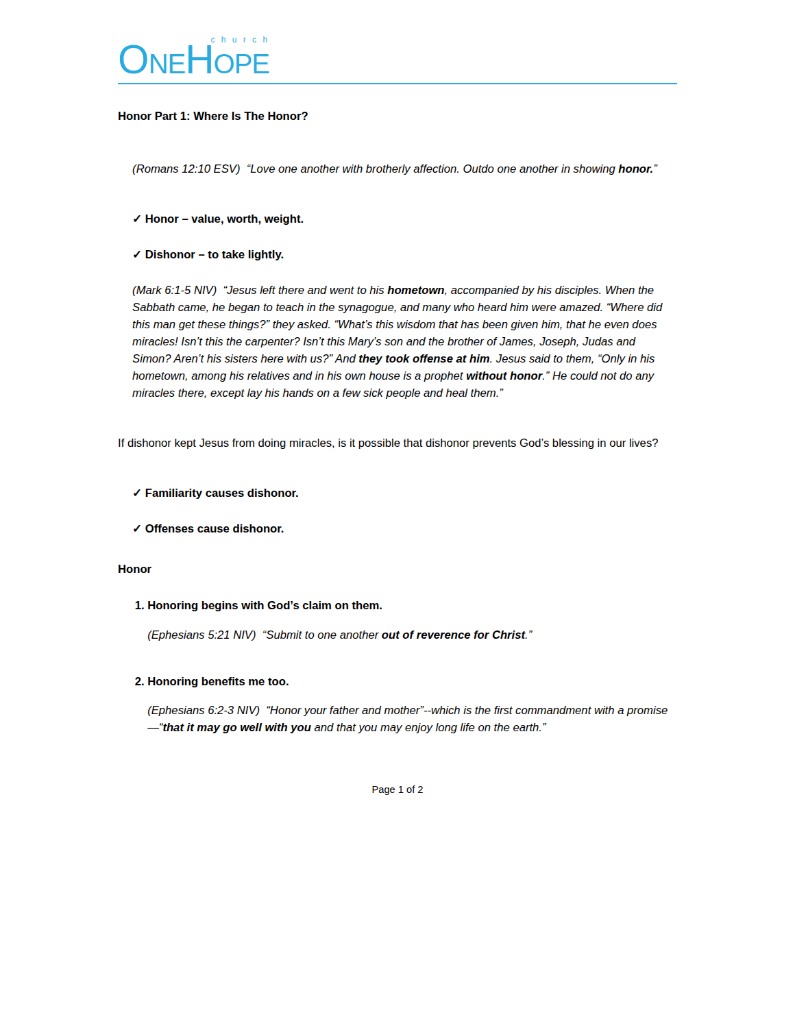c h u r c h ONE HOPE
Honor Part 1: Where Is The Honor?
(Romans 12:10 ESV) “Love one another with brotherly affection. Outdo one another in showing honor.”
✓ Honor – value, worth, weight.
✓ Dishonor – to take lightly.
(Mark 6:1-5 NIV) “Jesus left there and went to his hometown, accompanied by his disciples. When the Sabbath came, he began to teach in the synagogue, and many who heard him were amazed. “Where did this man get these things?” they asked. “What’s this wisdom that has been given him, that he even does miracles! Isn’t this the carpenter? Isn’t this Mary’s son and the brother of James, Joseph, Judas and Simon? Aren’t his sisters here with us?” And they took offense at him. Jesus said to them, “Only in his hometown, among his relatives and in his own house is a prophet without honor.” He could not do any miracles there, except lay his hands on a few sick people and heal them.”
If dishonor kept Jesus from doing miracles, is it possible that dishonor prevents God’s blessing in our lives?
✓ Familiarity causes dishonor.
✓ Offenses cause dishonor.
Honor
Honoring begins with God’s claim on them.
(Ephesians 5:21 NIV) “Submit to one another out of reverence for Christ.”
Honoring benefits me too.
(Ephesians 6:2-3 NIV) “Honor your father and mother”--which is the first commandment with a promise—“that it may go well with you and that you may enjoy long life on the earth.”
Page 1 of 2